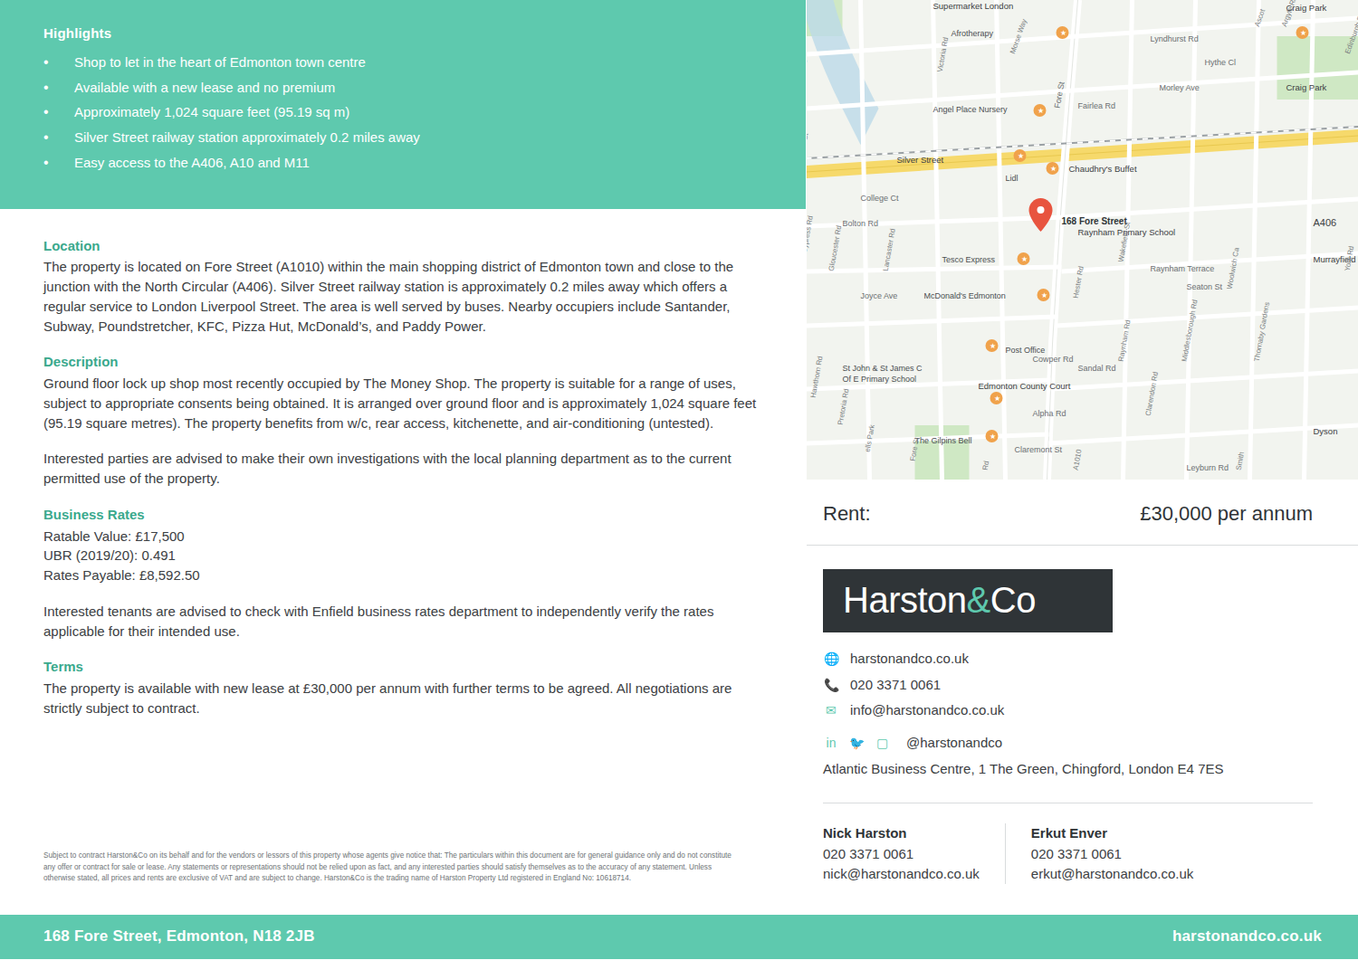Highlights
Shop to let in the heart of Edmonton town centre
Available with a new lease and no premium
Approximately 1,024 square feet (95.19 sq m)
Silver Street railway station approximately 0.2 miles away
Easy access to the A406, A10 and M11
Location
The property is located on Fore Street (A1010) within the main shopping district of Edmonton town and close to the junction with the North Circular (A406). Silver Street railway station is approximately 0.2 miles away which offers a regular service to London Liverpool Street. The area is well served by buses. Nearby occupiers include Santander, Subway, Poundstretcher, KFC, Pizza Hut, McDonald’s, and Paddy Power.
Description
Ground floor lock up shop most recently occupied by The Money Shop. The property is suitable for a range of uses, subject to appropriate consents being obtained. It is arranged over ground floor and is approximately 1,024 square feet (95.19 square metres). The property benefits from w/c, rear access, kitchenette, and air-conditioning (untested).
Interested parties are advised to make their own investigations with the local planning department as to the current permitted use of the property.
Business Rates
Ratable Value: £17,500
UBR (2019/20): 0.491
Rates Payable: £8,592.50
Interested tenants are advised to check with Enfield business rates department to independently verify the rates applicable for their intended use.
Terms
The property is available with new lease at £30,000 per annum with further terms to be agreed. All negotiations are strictly subject to contract.
Subject to contract Harston&Co on its behalf and for the vendors or lessors of this property whose agents give notice that: The particulars within this document are for general guidance only and do not constitute any offer or contract for sale or lease. Any statements or representations should not be relied upon as fact, and any interested parties should satisfy themselves as to the accuracy of any statement. Unless otherwise stated, all prices and rents are exclusive of VAT and are subject to change. Harston&Co is the trading name of Harston Property Ltd registered in England No: 10618714.
★ ★ ★ ★ ★ ★ ★ ★ ★ ★ Supermarket London Afrotherapy Lyndhurst Rd Ascot Argyle Rd Craig Park Craig Park Hythe Cl Morley Ave Edinburgh Rd Angel Place Nursery Fore St Fairlea Rd Victoria Rd Morse Way Silver Street Chaudhry's Buffet Lidl College Ct Bolton Rd Cypress Rd Gloucester Rd Lancaster Rd 168 Fore Street Raynham Primary School A406 Murrayfield Ca Tesco Express Wakefield St McDonald's Edmonton Raynham Terrace Hester Rd Seaton St Woolwich Ca York Rd Joyce Ave Post Office St John & St James C Of E Primary School Cowper Rd Sandal Rd Raynham Rd Middlesborough Rd Thornaby Gardens Edmonton County Court Alpha Rd Clarendon Rd Dyson The Gilpins Bell Claremont St Pretoria Rd Hawthorn Rd ells Park Fore St Rd A1010 Leyburn Rd Smith r St s
Rent:
£30,000 per annum
Harston&Co
🌐harstonandco.co.uk
📞020 3371 0061
✉info@harstonandco.co.uk
in 🐦 ▢ @harstonandco
Atlantic Business Centre, 1 The Green, Chingford, London E4 7ES
Nick Harston
020 3371 0061
nick@harstonandco.co.uk
Erkut Enver
020 3371 0061
erkut@harstonandco.co.uk
168 Fore Street, Edmonton, N18 2JB
harstonandco.co.uk